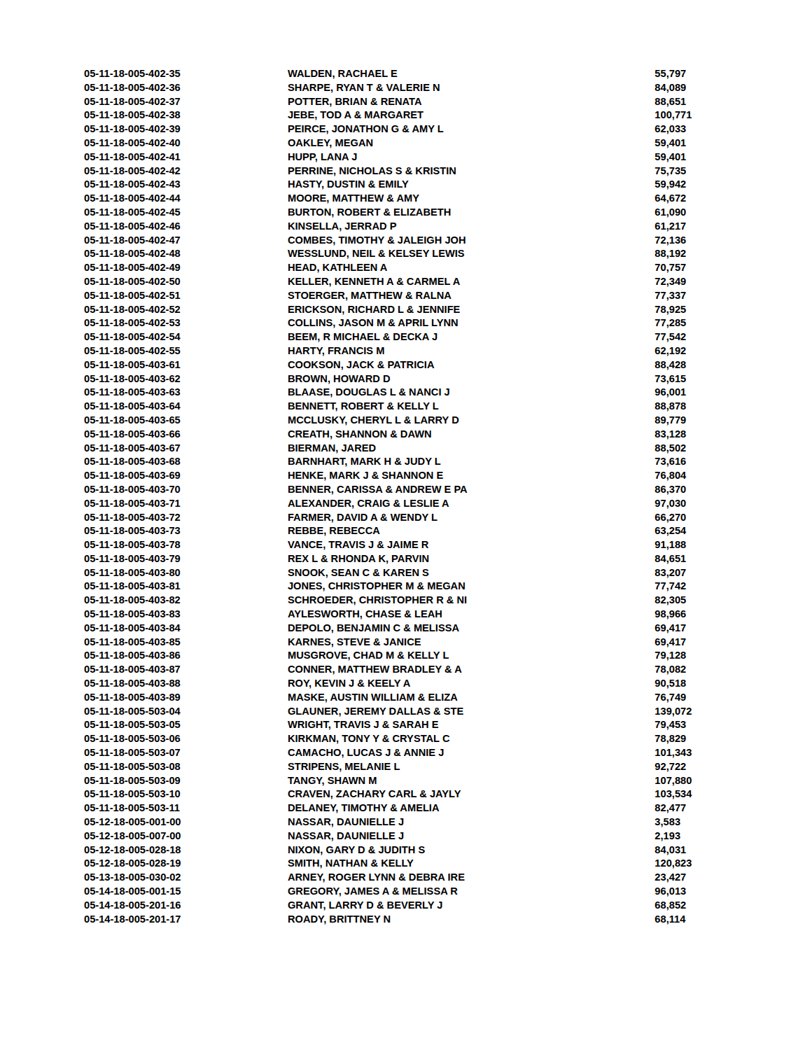| 05-11-18-005-402-35 | WALDEN, RACHAEL E | 55,797 |
| 05-11-18-005-402-36 | SHARPE, RYAN T & VALERIE N | 84,089 |
| 05-11-18-005-402-37 | POTTER, BRIAN & RENATA | 88,651 |
| 05-11-18-005-402-38 | JEBE, TOD A & MARGARET | 100,771 |
| 05-11-18-005-402-39 | PEIRCE, JONATHON G & AMY L | 62,033 |
| 05-11-18-005-402-40 | OAKLEY, MEGAN | 59,401 |
| 05-11-18-005-402-41 | HUPP, LANA J | 59,401 |
| 05-11-18-005-402-42 | PERRINE, NICHOLAS S & KRISTIN | 75,735 |
| 05-11-18-005-402-43 | HASTY, DUSTIN & EMILY | 59,942 |
| 05-11-18-005-402-44 | MOORE, MATTHEW & AMY | 64,672 |
| 05-11-18-005-402-45 | BURTON, ROBERT & ELIZABETH | 61,090 |
| 05-11-18-005-402-46 | KINSELLA, JERRAD P | 61,217 |
| 05-11-18-005-402-47 | COMBES, TIMOTHY & JALEIGH JOH | 72,136 |
| 05-11-18-005-402-48 | WESSLUND, NEIL & KELSEY LEWIS | 88,192 |
| 05-11-18-005-402-49 | HEAD, KATHLEEN A | 70,757 |
| 05-11-18-005-402-50 | KELLER, KENNETH A & CARMEL A | 72,349 |
| 05-11-18-005-402-51 | STOERGER, MATTHEW & RALNA | 77,337 |
| 05-11-18-005-402-52 | ERICKSON, RICHARD L & JENNIFE | 78,925 |
| 05-11-18-005-402-53 | COLLINS, JASON M & APRIL LYNN | 77,285 |
| 05-11-18-005-402-54 | BEEM, R MICHAEL & DECKA J | 77,542 |
| 05-11-18-005-402-55 | HARTY, FRANCIS M | 62,192 |
| 05-11-18-005-403-61 | COOKSON, JACK & PATRICIA | 88,428 |
| 05-11-18-005-403-62 | BROWN, HOWARD D | 73,615 |
| 05-11-18-005-403-63 | BLAASE, DOUGLAS L & NANCI J | 96,001 |
| 05-11-18-005-403-64 | BENNETT, ROBERT & KELLY L | 88,878 |
| 05-11-18-005-403-65 | MCCLUSKY, CHERYL L & LARRY D | 89,779 |
| 05-11-18-005-403-66 | CREATH, SHANNON & DAWN | 83,128 |
| 05-11-18-005-403-67 | BIERMAN, JARED | 88,502 |
| 05-11-18-005-403-68 | BARNHART, MARK H & JUDY L | 73,616 |
| 05-11-18-005-403-69 | HENKE, MARK J & SHANNON E | 76,804 |
| 05-11-18-005-403-70 | BENNER, CARISSA & ANDREW E PA | 86,370 |
| 05-11-18-005-403-71 | ALEXANDER, CRAIG & LESLIE A | 97,030 |
| 05-11-18-005-403-72 | FARMER, DAVID A & WENDY L | 66,270 |
| 05-11-18-005-403-73 | REBBE, REBECCA | 63,254 |
| 05-11-18-005-403-78 | VANCE, TRAVIS J & JAIME R | 91,188 |
| 05-11-18-005-403-79 | REX L & RHONDA K, PARVIN | 84,651 |
| 05-11-18-005-403-80 | SNOOK, SEAN C & KAREN S | 83,207 |
| 05-11-18-005-403-81 | JONES, CHRISTOPHER M & MEGAN | 77,742 |
| 05-11-18-005-403-82 | SCHROEDER, CHRISTOPHER R & NI | 82,305 |
| 05-11-18-005-403-83 | AYLESWORTH, CHASE & LEAH | 98,966 |
| 05-11-18-005-403-84 | DEPOLO, BENJAMIN C & MELISSA | 69,417 |
| 05-11-18-005-403-85 | KARNES, STEVE & JANICE | 69,417 |
| 05-11-18-005-403-86 | MUSGROVE, CHAD M & KELLY L | 79,128 |
| 05-11-18-005-403-87 | CONNER, MATTHEW BRADLEY & A | 78,082 |
| 05-11-18-005-403-88 | ROY, KEVIN J & KEELY A | 90,518 |
| 05-11-18-005-403-89 | MASKE, AUSTIN WILLIAM & ELIZA | 76,749 |
| 05-11-18-005-503-04 | GLAUNER, JEREMY DALLAS & STE | 139,072 |
| 05-11-18-005-503-05 | WRIGHT, TRAVIS J & SARAH E | 79,453 |
| 05-11-18-005-503-06 | KIRKMAN, TONY Y & CRYSTAL C | 78,829 |
| 05-11-18-005-503-07 | CAMACHO, LUCAS J & ANNIE J | 101,343 |
| 05-11-18-005-503-08 | STRIPENS, MELANIE L | 92,722 |
| 05-11-18-005-503-09 | TANGY, SHAWN M | 107,880 |
| 05-11-18-005-503-10 | CRAVEN, ZACHARY CARL & JAYLY | 103,534 |
| 05-11-18-005-503-11 | DELANEY, TIMOTHY & AMELIA | 82,477 |
| 05-12-18-005-001-00 | NASSAR, DAUNIELLE J | 3,583 |
| 05-12-18-005-007-00 | NASSAR, DAUNIELLE J | 2,193 |
| 05-12-18-005-028-18 | NIXON, GARY D & JUDITH S | 84,031 |
| 05-12-18-005-028-19 | SMITH, NATHAN & KELLY | 120,823 |
| 05-13-18-005-030-02 | ARNEY, ROGER LYNN & DEBRA IRE | 23,427 |
| 05-14-18-005-001-15 | GREGORY, JAMES A & MELISSA R | 96,013 |
| 05-14-18-005-201-16 | GRANT, LARRY D & BEVERLY J | 68,852 |
| 05-14-18-005-201-17 | ROADY, BRITTNEY N | 68,114 |